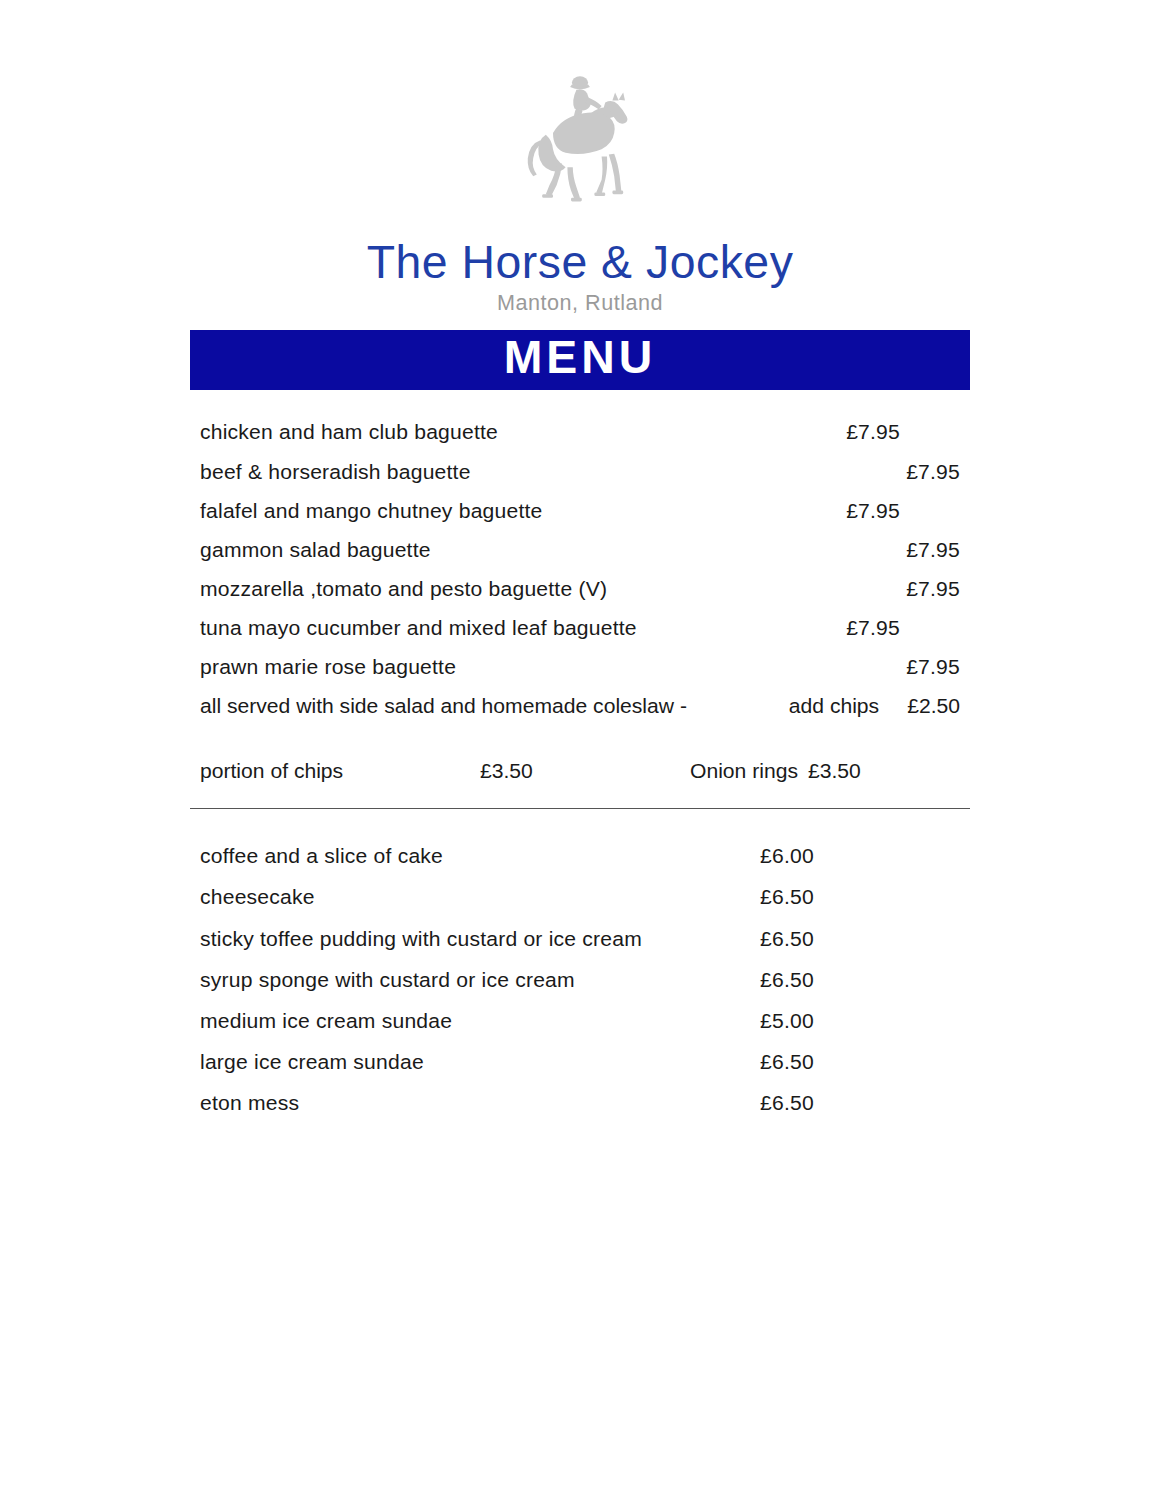The Horse & Jockey
Manton, Rutland
MENU
chicken and ham club baguette £7.95
beef & horseradish baguette £7.95
falafel and mango chutney baguette £7.95
gammon salad baguette £7.95
mozzarella ,tomato and pesto baguette (V) £7.95
tuna mayo cucumber and mixed leaf baguette £7.95
prawn marie rose baguette £7.95
all served with side salad and homemade coleslaw - add chips £2.50
portion of chips £3.50 Onion rings £3.50
coffee and a slice of cake £6.00
cheesecake £6.50
sticky toffee pudding with custard or ice cream £6.50
syrup sponge with custard or ice cream £6.50
medium ice cream sundae £5.00
large ice cream sundae £6.50
eton mess £6.50